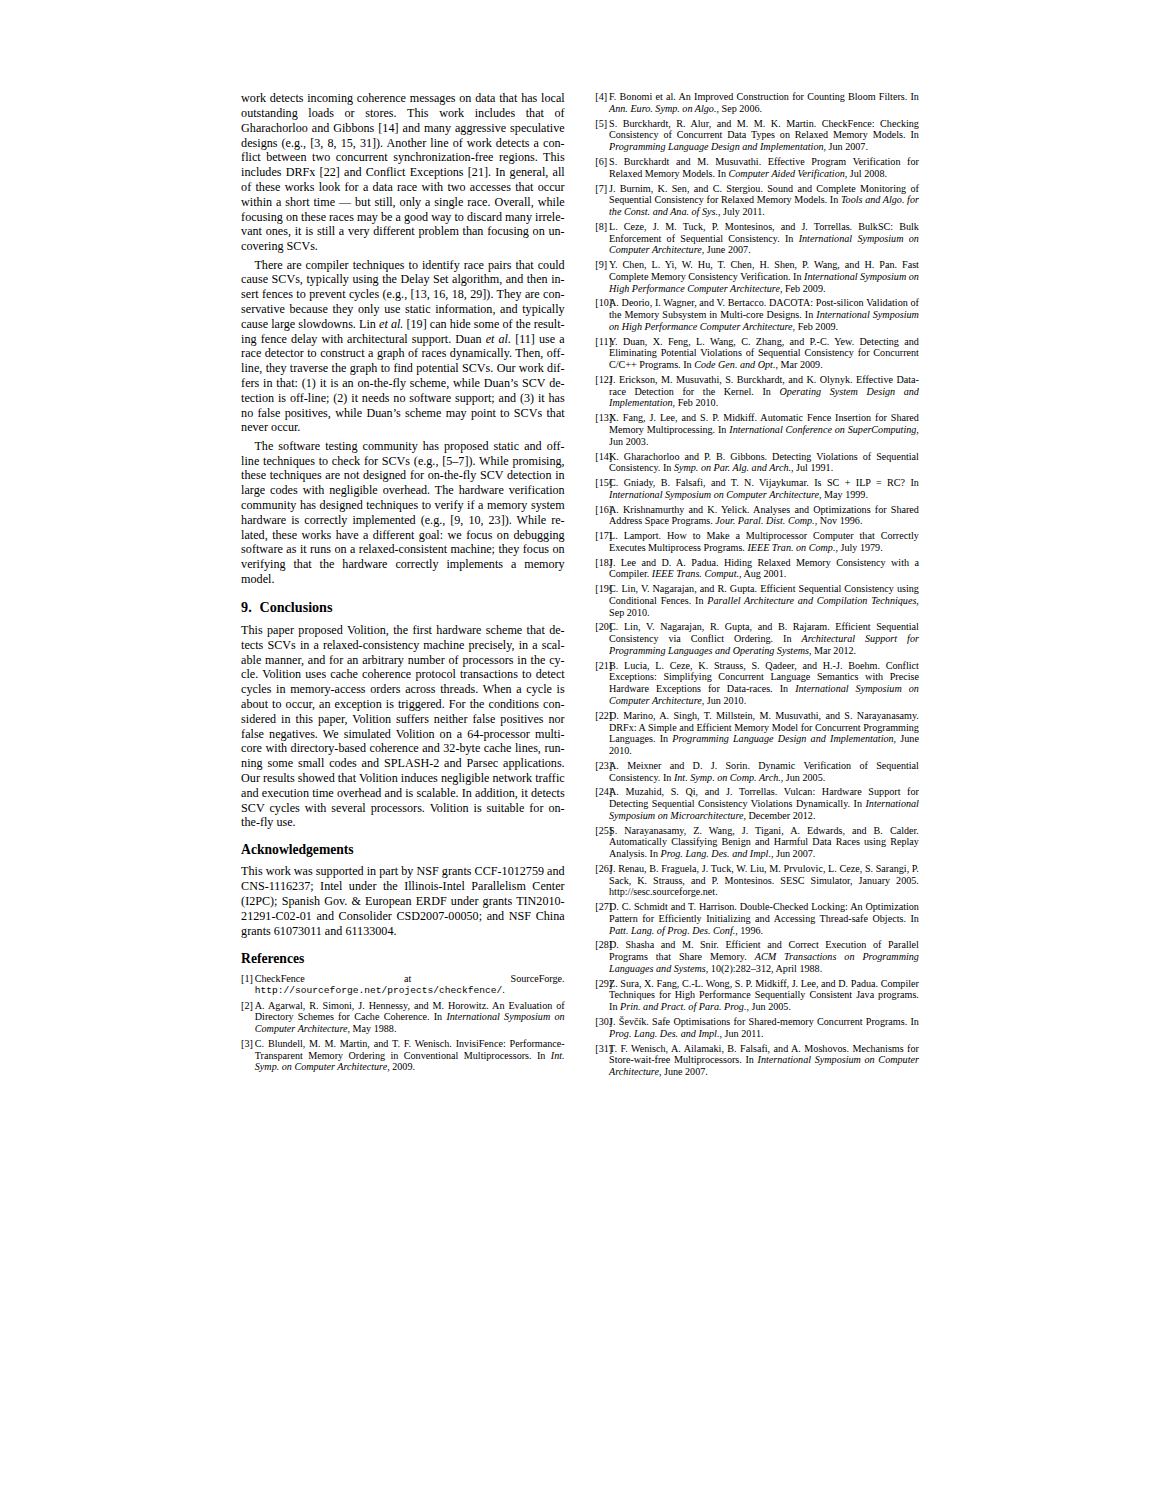work detects incoming coherence messages on data that has local outstanding loads or stores. This work includes that of Gharachorloo and Gibbons [14] and many aggressive speculative designs (e.g., [3, 8, 15, 31]). Another line of work detects a conflict between two concurrent synchronization-free regions. This includes DRFx [22] and Conflict Exceptions [21]. In general, all of these works look for a data race with two accesses that occur within a short time — but still, only a single race. Overall, while focusing on these races may be a good way to discard many irrelevant ones, it is still a very different problem than focusing on uncovering SCVs.
There are compiler techniques to identify race pairs that could cause SCVs, typically using the Delay Set algorithm, and then insert fences to prevent cycles (e.g., [13, 16, 18, 29]). They are conservative because they only use static information, and typically cause large slowdowns. Lin et al. [19] can hide some of the resulting fence delay with architectural support. Duan et al. [11] use a race detector to construct a graph of races dynamically. Then, off-line, they traverse the graph to find potential SCVs. Our work differs in that: (1) it is an on-the-fly scheme, while Duan’s SCV detection is off-line; (2) it needs no software support; and (3) it has no false positives, while Duan’s scheme may point to SCVs that never occur.
The software testing community has proposed static and off-line techniques to check for SCVs (e.g., [5–7]). While promising, these techniques are not designed for on-the-fly SCV detection in large codes with negligible overhead. The hardware verification community has designed techniques to verify if a memory system hardware is correctly implemented (e.g., [9, 10, 23]). While related, these works have a different goal: we focus on debugging software as it runs on a relaxed-consistent machine; they focus on verifying that the hardware correctly implements a memory model.
9. Conclusions
This paper proposed Volition, the first hardware scheme that detects SCVs in a relaxed-consistency machine precisely, in a scalable manner, and for an arbitrary number of processors in the cycle. Volition uses cache coherence protocol transactions to detect cycles in memory-access orders across threads. When a cycle is about to occur, an exception is triggered. For the conditions considered in this paper, Volition suffers neither false positives nor false negatives. We simulated Volition on a 64-processor multicore with directory-based coherence and 32-byte cache lines, running some small codes and SPLASH-2 and Parsec applications. Our results showed that Volition induces negligible network traffic and execution time overhead and is scalable. In addition, it detects SCV cycles with several processors. Volition is suitable for on-the-fly use.
Acknowledgements
This work was supported in part by NSF grants CCF-1012759 and CNS-1116237; Intel under the Illinois-Intel Parallelism Center (I2PC); Spanish Gov. & European ERDF under grants TIN2010-21291-C02-01 and Consolider CSD2007-00050; and NSF China grants 61073011 and 61133004.
References
[1] CheckFence at SourceForge. http://sourceforge.net/projects/checkfence/.
[2] A. Agarwal, R. Simoni, J. Hennessy, and M. Horowitz. An Evaluation of Directory Schemes for Cache Coherence. In International Symposium on Computer Architecture, May 1988.
[3] C. Blundell, M. M. Martin, and T. F. Wenisch. InvisiFence: Performance-Transparent Memory Ordering in Conventional Multiprocessors. In Int. Symp. on Computer Architecture, 2009.
[4] F. Bonomi et al. An Improved Construction for Counting Bloom Filters. In Ann. Euro. Symp. on Algo., Sep 2006.
[5] S. Burckhardt, R. Alur, and M. M. K. Martin. CheckFence: Checking Consistency of Concurrent Data Types on Relaxed Memory Models. In Programming Language Design and Implementation, Jun 2007.
[6] S. Burckhardt and M. Musuvathi. Effective Program Verification for Relaxed Memory Models. In Computer Aided Verification, Jul 2008.
[7] J. Burnim, K. Sen, and C. Stergiou. Sound and Complete Monitoring of Sequential Consistency for Relaxed Memory Models. In Tools and Algo. for the Const. and Ana. of Sys., July 2011.
[8] L. Ceze, J. M. Tuck, P. Montesinos, and J. Torrellas. BulkSC: Bulk Enforcement of Sequential Consistency. In International Symposium on Computer Architecture, June 2007.
[9] Y. Chen, L. Yi, W. Hu, T. Chen, H. Shen, P. Wang, and H. Pan. Fast Complete Memory Consistency Verification. In International Symposium on High Performance Computer Architecture, Feb 2009.
[10] A. Deorio, I. Wagner, and V. Bertacco. DACOTA: Post-silicon Validation of the Memory Subsystem in Multi-core Designs. In International Symposium on High Performance Computer Architecture, Feb 2009.
[11] Y. Duan, X. Feng, L. Wang, C. Zhang, and P.-C. Yew. Detecting and Eliminating Potential Violations of Sequential Consistency for Concurrent C/C++ Programs. In Code Gen. and Opt., Mar 2009.
[12] J. Erickson, M. Musuvathi, S. Burckhardt, and K. Olynyk. Effective Data-race Detection for the Kernel. In Operating System Design and Implementation, Feb 2010.
[13] X. Fang, J. Lee, and S. P. Midkiff. Automatic Fence Insertion for Shared Memory Multiprocessing. In International Conference on SuperComputing, Jun 2003.
[14] K. Gharachorloo and P. B. Gibbons. Detecting Violations of Sequential Consistency. In Symp. on Par. Alg. and Arch., Jul 1991.
[15] C. Gniady, B. Falsafi, and T. N. Vijaykumar. Is SC + ILP = RC? In International Symposium on Computer Architecture, May 1999.
[16] A. Krishnamurthy and K. Yelick. Analyses and Optimizations for Shared Address Space Programs. Jour. Paral. Dist. Comp., Nov 1996.
[17] L. Lamport. How to Make a Multiprocessor Computer that Correctly Executes Multiprocess Programs. IEEE Tran. on Comp., July 1979.
[18] J. Lee and D. A. Padua. Hiding Relaxed Memory Consistency with a Compiler. IEEE Trans. Comput., Aug 2001.
[19] C. Lin, V. Nagarajan, and R. Gupta. Efficient Sequential Consistency using Conditional Fences. In Parallel Architecture and Compilation Techniques, Sep 2010.
[20] C. Lin, V. Nagarajan, R. Gupta, and B. Rajaram. Efficient Sequential Consistency via Conflict Ordering. In Architectural Support for Programming Languages and Operating Systems, Mar 2012.
[21] B. Lucia, L. Ceze, K. Strauss, S. Qadeer, and H.-J. Boehm. Conflict Exceptions: Simplifying Concurrent Language Semantics with Precise Hardware Exceptions for Data-races. In International Symposium on Computer Architecture, Jun 2010.
[22] D. Marino, A. Singh, T. Millstein, M. Musuvathi, and S. Narayanasamy. DRFx: A Simple and Efficient Memory Model for Concurrent Programming Languages. In Programming Language Design and Implementation, June 2010.
[23] A. Meixner and D. J. Sorin. Dynamic Verification of Sequential Consistency. In Int. Symp. on Comp. Arch., Jun 2005.
[24] A. Muzahid, S. Qi, and J. Torrellas. Vulcan: Hardware Support for Detecting Sequential Consistency Violations Dynamically. In International Symposium on Microarchitecture, December 2012.
[25] S. Narayanasamy, Z. Wang, J. Tigani, A. Edwards, and B. Calder. Automatically Classifying Benign and Harmful Data Races using Replay Analysis. In Prog. Lang. Des. and Impl., Jun 2007.
[26] J. Renau, B. Fraguela, J. Tuck, W. Liu, M. Prvulovic, L. Ceze, S. Sarangi, P. Sack, K. Strauss, and P. Montesinos. SESC Simulator, January 2005. http://sesc.sourceforge.net.
[27] D. C. Schmidt and T. Harrison. Double-Checked Locking: An Optimization Pattern for Efficiently Initializing and Accessing Thread-safe Objects. In Patt. Lang. of Prog. Des. Conf., 1996.
[28] D. Shasha and M. Snir. Efficient and Correct Execution of Parallel Programs that Share Memory. ACM Transactions on Programming Languages and Systems, 10(2):282–312, April 1988.
[29] Z. Sura, X. Fang, C.-L. Wong, S. P. Midkiff, J. Lee, and D. Padua. Compiler Techniques for High Performance Sequentially Consistent Java programs. In Prin. and Pract. of Para. Prog., Jun 2005.
[30] J. Ševčík. Safe Optimisations for Shared-memory Concurrent Programs. In Prog. Lang. Des. and Impl., Jun 2011.
[31] T. F. Wenisch, A. Ailamaki, B. Falsafi, and A. Moshovos. Mechanisms for Store-wait-free Multiprocessors. In International Symposium on Computer Architecture, June 2007.